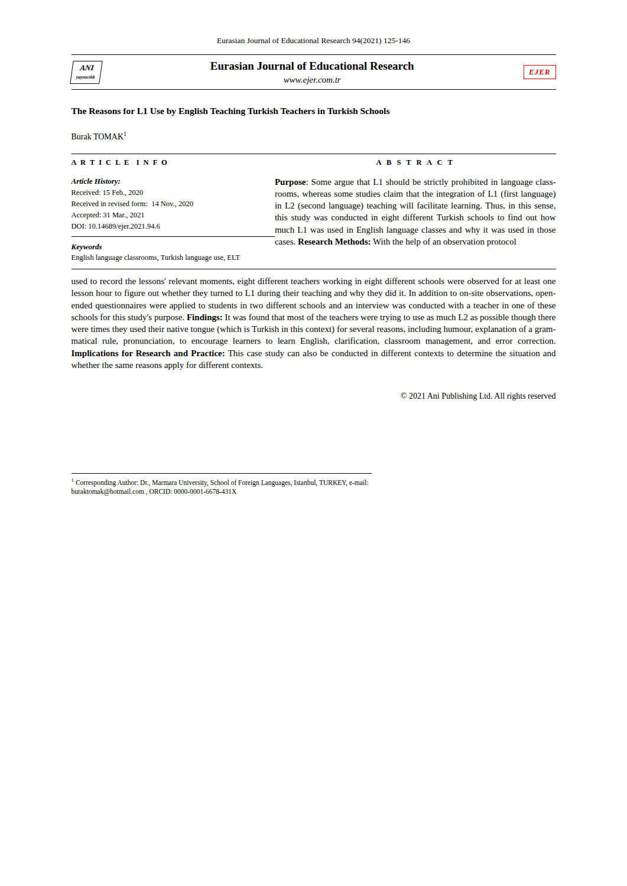Eurasian Journal of Educational Research 94(2021) 125-146
ANI
yayıncılık
Eurasian Journal of Educational Research
www.ejer.com.tr
EJER
The Reasons for L1 Use by English Teaching Turkish Teachers in Turkish Schools
Burak TOMAK1
| A R T I C L E I N F O | A B S T R A C T |
| --- | --- |
| Article History: Received: 15 Feb., 2020 Received in revised form: 14 Nov., 2020 Accepted: 31 Mar., 2021 DOI: 10.14689/ejer.2021.94.6 Keywords English language classrooms, Turkish language use, ELT | Purpose : Some argue that L1 should be strictly prohibited in language classrooms, whereas some studies claim that the integration of L1 (first language) in L2 (second language) teaching will facilitate learning. Thus, in this sense, this study was conducted in eight different Turkish schools to find out how much L1 was used in English language classes and why it was used in those cases. Research Methods: With the help of an observation protocol |
used to record the lessons' relevant moments, eight different teachers working in eight different schools were observed for at least one lesson hour to figure out whether they turned to L1 during their teaching and why they did it. In addition to on-site observations, open-ended questionnaires were applied to students in two different schools and an interview was conducted with a teacher in one of these schools for this study's purpose. Findings: It was found that most of the teachers were trying to use as much L2 as possible though there were times they used their native tongue (which is Turkish in this context) for several reasons, including humour, explanation of a grammatical rule, pronunciation, to encourage learners to learn English, clarification, classroom management, and error correction. Implications for Research and Practice: This case study can also be conducted in different contexts to determine the situation and whether the same reasons apply for different contexts.
© 2021 Ani Publishing Ltd. All rights reserved
1 Corresponding Author: Dr., Marmara University, School of Foreign Languages, Istanbul, TURKEY, e-mail: buraktomak@hotmail.com , ORCID: 0000-0001-6678-431X